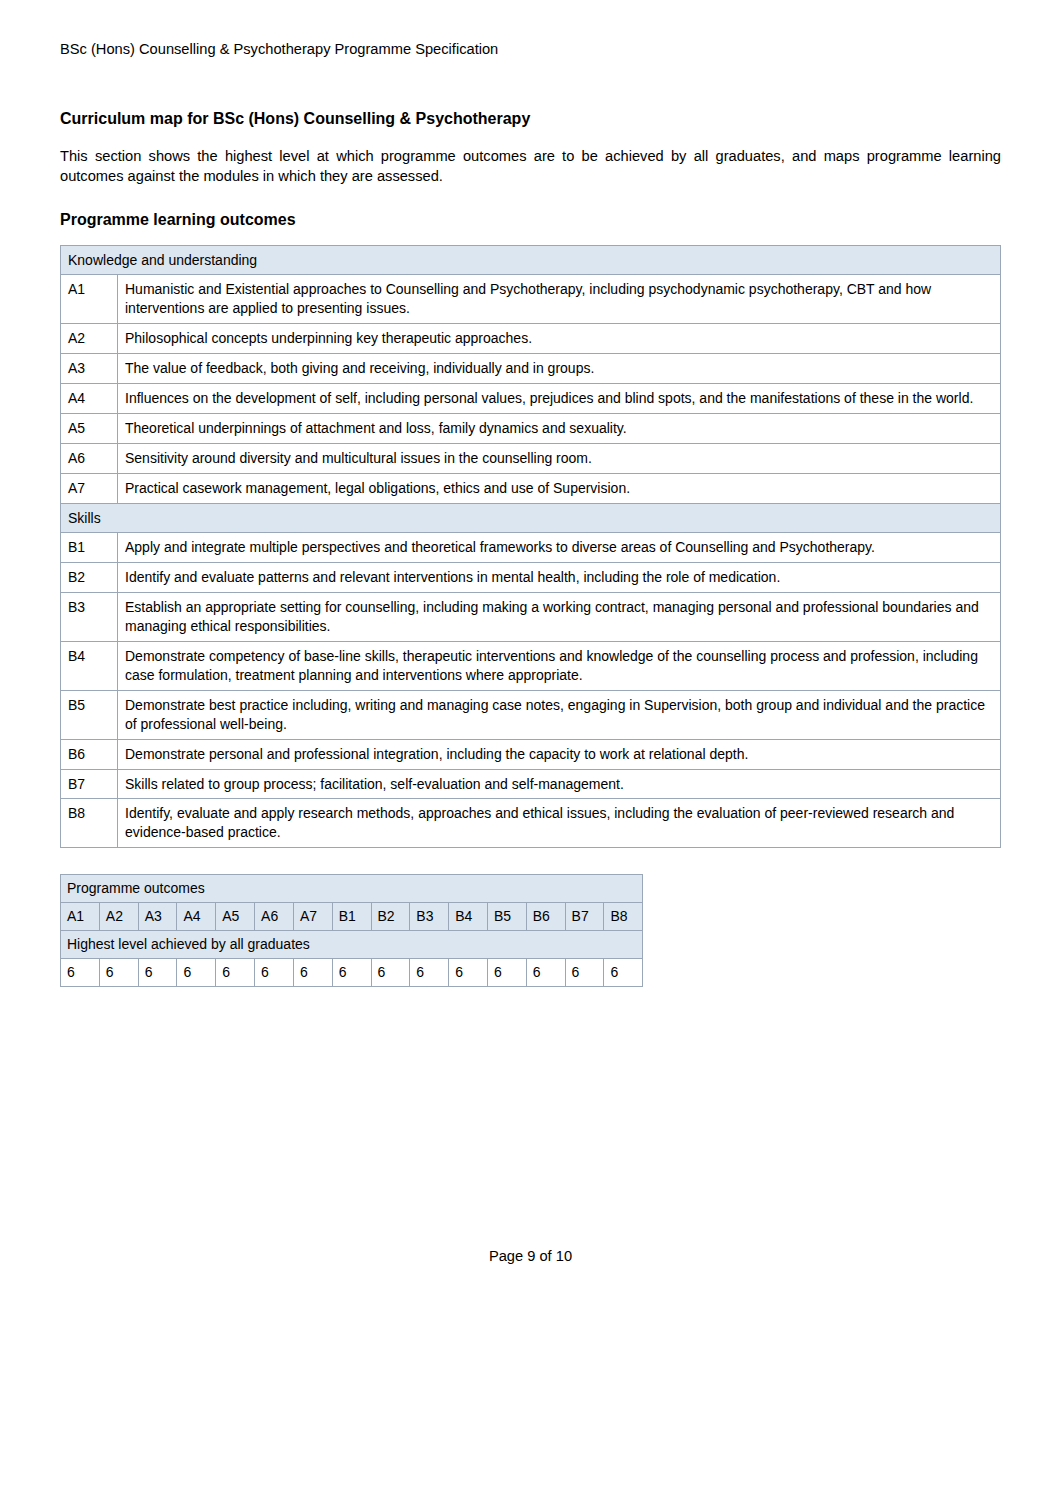BSc (Hons) Counselling & Psychotherapy Programme Specification
Curriculum map for BSc (Hons) Counselling & Psychotherapy
This section shows the highest level at which programme outcomes are to be achieved by all graduates, and maps programme learning outcomes against the modules in which they are assessed.
Programme learning outcomes
| Knowledge and understanding |
| A1 | Humanistic and Existential approaches to Counselling and Psychotherapy, including psychodynamic psychotherapy, CBT and how interventions are applied to presenting issues. |
| A2 | Philosophical concepts underpinning key therapeutic approaches. |
| A3 | The value of feedback, both giving and receiving, individually and in groups. |
| A4 | Influences on the development of self, including personal values, prejudices and blind spots, and the manifestations of these in the world. |
| A5 | Theoretical underpinnings of attachment and loss, family dynamics and sexuality. |
| A6 | Sensitivity around diversity and multicultural issues in the counselling room. |
| A7 | Practical casework management, legal obligations, ethics and use of Supervision. |
| Skills |
| B1 | Apply and integrate multiple perspectives and theoretical frameworks to diverse areas of Counselling and Psychotherapy. |
| B2 | Identify and evaluate patterns and relevant interventions in mental health, including the role of medication. |
| B3 | Establish an appropriate setting for counselling, including making a working contract, managing personal and professional boundaries and managing ethical responsibilities. |
| B4 | Demonstrate competency of base-line skills, therapeutic interventions and knowledge of the counselling process and profession, including case formulation, treatment planning and interventions where appropriate. |
| B5 | Demonstrate best practice including, writing and managing case notes, engaging in Supervision, both group and individual and the practice of professional well-being. |
| B6 | Demonstrate personal and professional integration, including the capacity to work at relational depth. |
| B7 | Skills related to group process; facilitation, self-evaluation and self-management. |
| B8 | Identify, evaluate and apply research methods, approaches and ethical issues, including the evaluation of peer-reviewed research and evidence-based practice. |
| Programme outcomes |
| A1 | A2 | A3 | A4 | A5 | A6 | A7 | B1 | B2 | B3 | B4 | B5 | B6 | B7 | B8 |
| Highest level achieved by all graduates |
| 6 | 6 | 6 | 6 | 6 | 6 | 6 | 6 | 6 | 6 | 6 | 6 | 6 | 6 | 6 |
Page 9 of 10